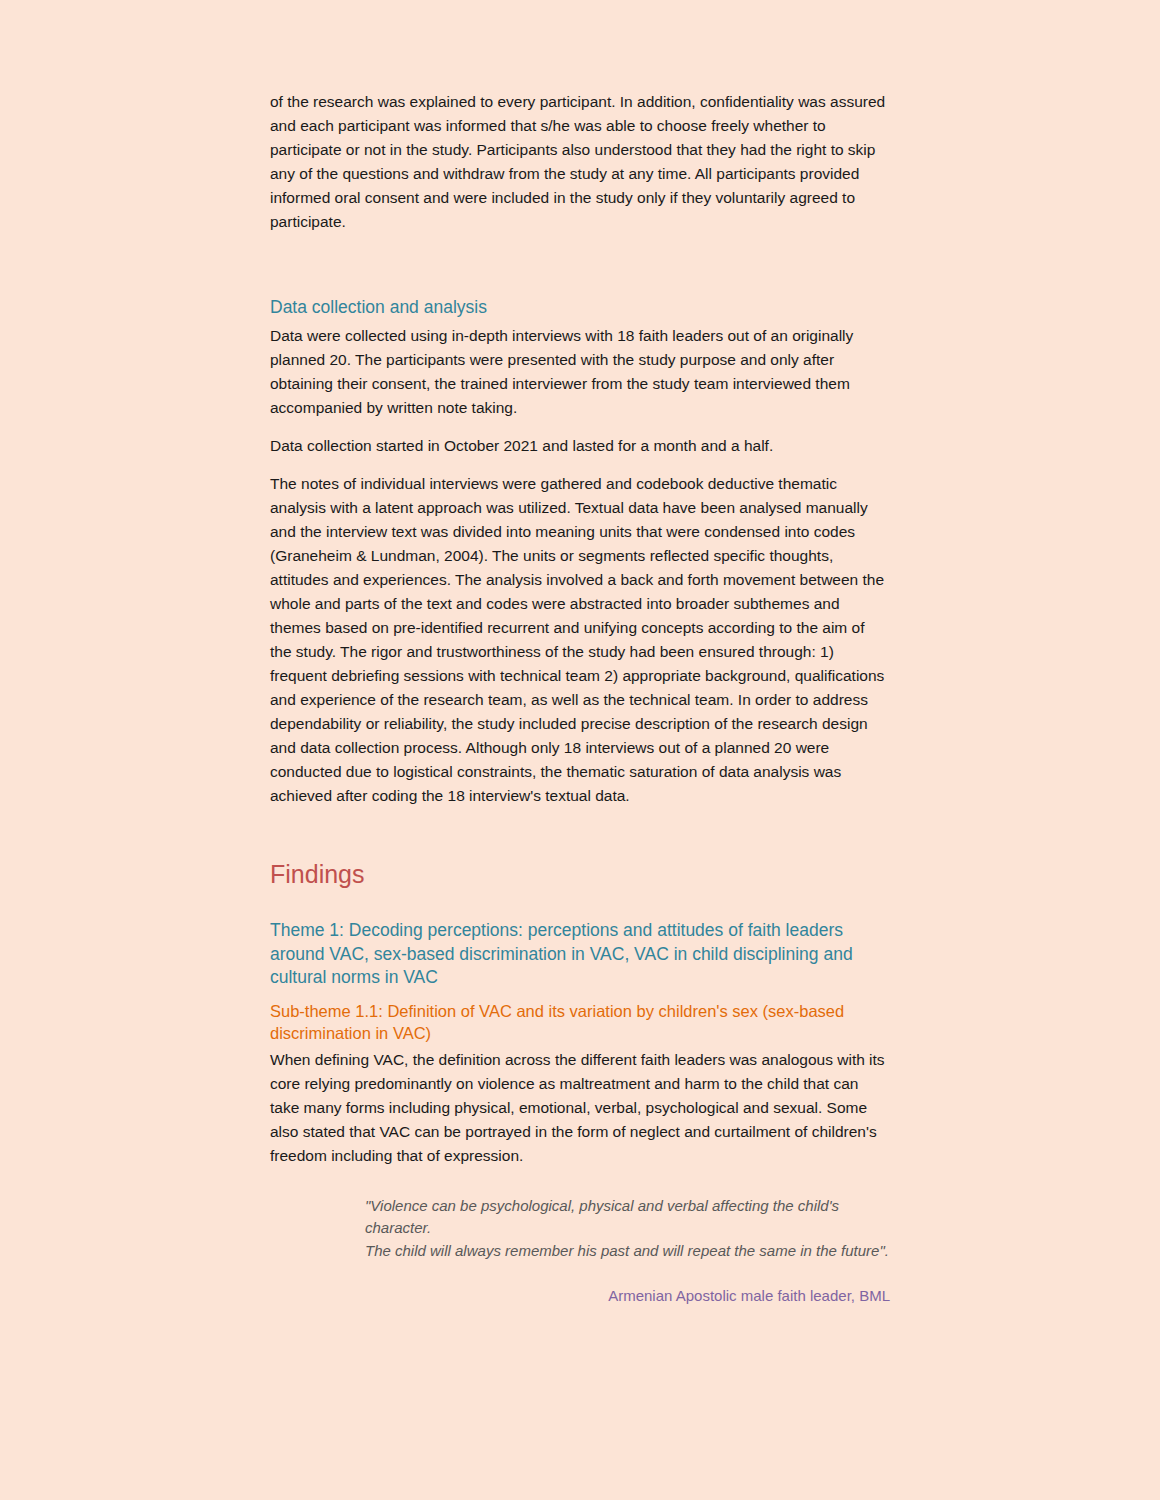of the research was explained to every participant. In addition, confidentiality was assured and each participant was informed that s/he was able to choose freely whether to participate or not in the study. Participants also understood that they had the right to skip any of the questions and withdraw from the study at any time. All participants provided informed oral consent and were included in the study only if they voluntarily agreed to participate.
Data collection and analysis
Data were collected using in-depth interviews with 18 faith leaders out of an originally planned 20. The participants were presented with the study purpose and only after obtaining their consent, the trained interviewer from the study team interviewed them accompanied by written note taking.
Data collection started in October 2021 and lasted for a month and a half.
The notes of individual interviews were gathered and codebook deductive thematic analysis with a latent approach was utilized. Textual data have been analysed manually and the interview text was divided into meaning units that were condensed into codes (Graneheim & Lundman, 2004). The units or segments reflected specific thoughts, attitudes and experiences. The analysis involved a back and forth movement between the whole and parts of the text and codes were abstracted into broader subthemes and themes based on pre-identified recurrent and unifying concepts according to the aim of the study. The rigor and trustworthiness of the study had been ensured through: 1) frequent debriefing sessions with technical team 2) appropriate background, qualifications and experience of the research team, as well as the technical team. In order to address dependability or reliability, the study included precise description of the research design and data collection process. Although only 18 interviews out of a planned 20 were conducted due to logistical constraints, the thematic saturation of data analysis was achieved after coding the 18 interview's textual data.
Findings
Theme 1: Decoding perceptions: perceptions and attitudes of faith leaders around VAC, sex-based discrimination in VAC, VAC in child disciplining and cultural norms in VAC
Sub-theme 1.1: Definition of VAC and its variation by children's sex (sex-based discrimination in VAC)
When defining VAC, the definition across the different faith leaders was analogous with its core relying predominantly on violence as maltreatment and harm to the child that can take many forms including physical, emotional, verbal, psychological and sexual. Some also stated that VAC can be portrayed in the form of neglect and curtailment of children's freedom including that of expression.
"Violence can be psychological, physical and verbal affecting the child's character.
The child will always remember his past and will repeat the same in the future".
Armenian Apostolic male faith leader, BML